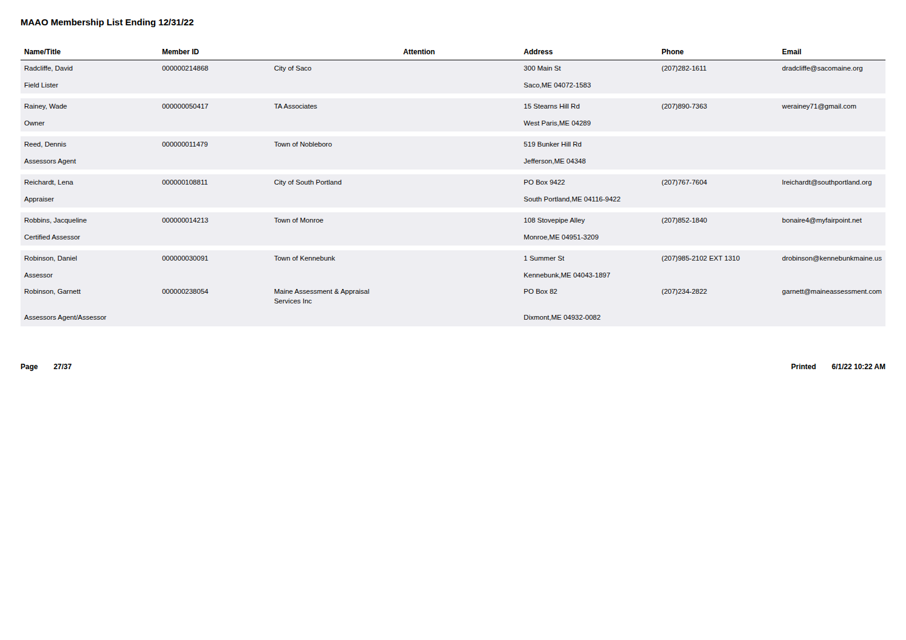MAAO Membership List Ending 12/31/22
| Name/Title | Member ID | | Attention | Address | Phone | Email |
| --- | --- | --- | --- | --- | --- | --- |
| Radcliffe, David | 000000214868 | City of Saco | | 300 Main St | (207)282-1611 | dradcliffe@sacomaine.org |
| Field Lister | | | | Saco,ME 04072-1583 | | |
| Rainey, Wade | 000000050417 | TA Associates | | 15 Stearns Hill Rd | (207)890-7363 | werainey71@gmail.com |
| Owner | | | | West Paris,ME 04289 | | |
| Reed, Dennis | 000000011479 | Town of Nobleboro | | 519 Bunker Hill Rd | | |
| Assessors Agent | | | | Jefferson,ME 04348 | | |
| Reichardt, Lena | 000000108811 | City of South Portland | | PO Box 9422 | (207)767-7604 | lreichardt@southportland.org |
| Appraiser | | | | South Portland,ME 04116-9422 | | |
| Robbins, Jacqueline | 000000014213 | Town of Monroe | | 108 Stovepipe Alley | (207)852-1840 | bonaire4@myfairpoint.net |
| Certified Assessor | | | | Monroe,ME 04951-3209 | | |
| Robinson, Daniel | 000000030091 | Town of Kennebunk | | 1 Summer St | (207)985-2102 EXT 1310 | drobinson@kennebunkmaine.us |
| Assessor | | | | Kennebunk,ME 04043-1897 | | |
| Robinson, Garnett | 000000238054 | Maine Assessment & Appraisal Services Inc | | PO Box 82 | (207)234-2822 | garnett@maineassessment.com |
| Assessors Agent/Assessor | | | | Dixmont,ME 04932-0082 | | |
Page 27/37
Printed 6/1/22 10:22 AM